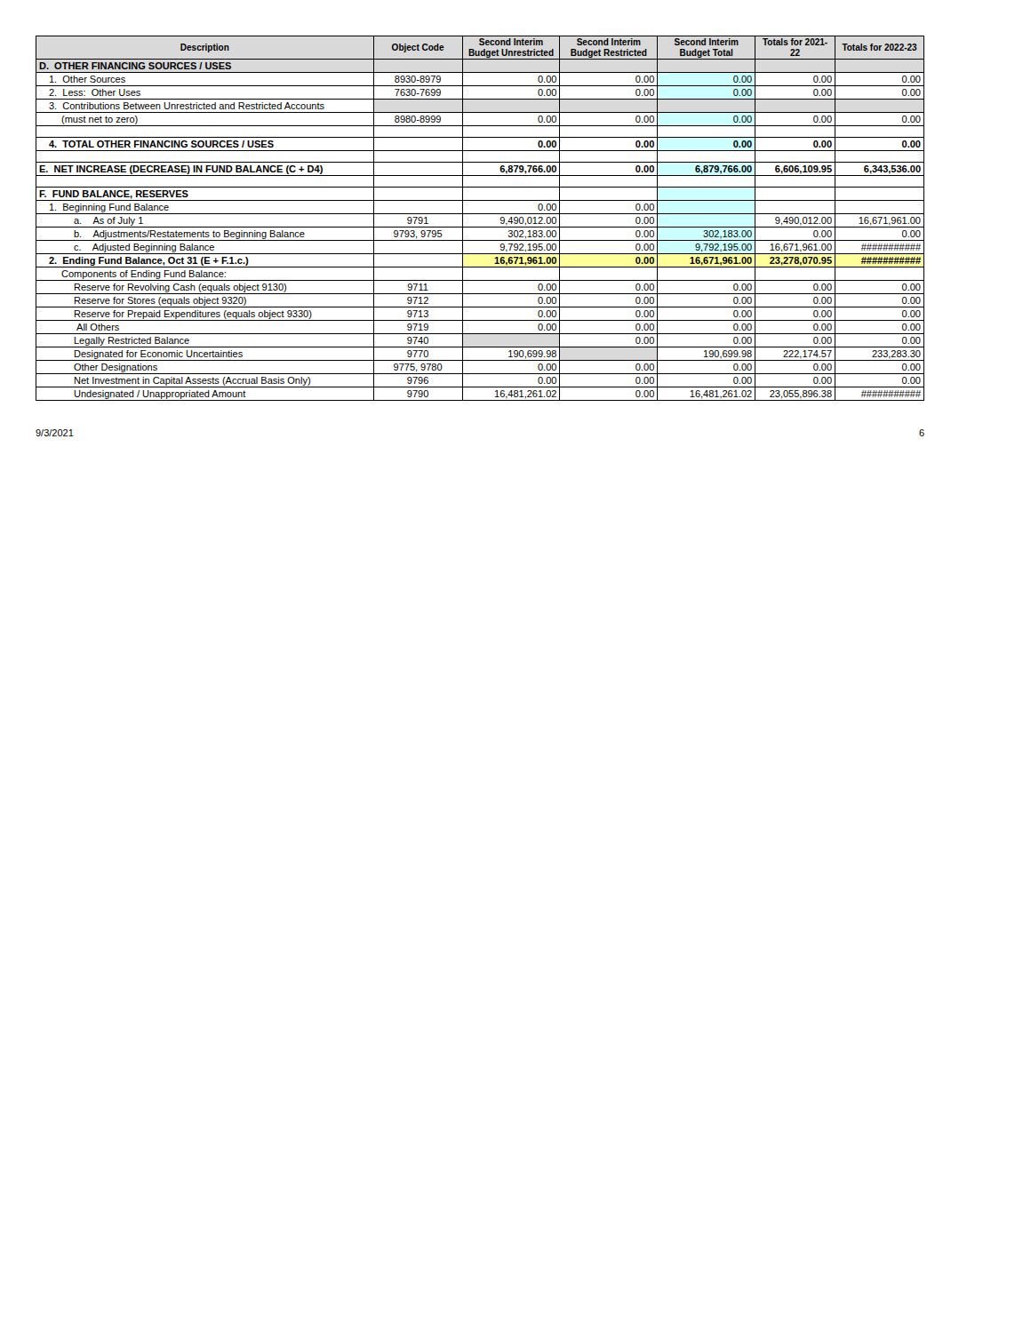| Description | Object Code | Second Interim Budget Unrestricted | Second Interim Budget Restricted | Second Interim Budget Total | Totals for 2021-22 | Totals for 2022-23 |
| --- | --- | --- | --- | --- | --- | --- |
| D. OTHER FINANCING SOURCES / USES | | | | | | |
| 1. Other Sources | 8930-8979 | 0.00 | 0.00 | 0.00 | 0.00 | 0.00 |
| 2. Less: Other Uses | 7630-7699 | 0.00 | 0.00 | 0.00 | 0.00 | 0.00 |
| 3. Contributions Between Unrestricted and Restricted Accounts | | | | | | |
| (must net to zero) | 8980-8999 | 0.00 | 0.00 | 0.00 | 0.00 | 0.00 |
| 4. TOTAL OTHER FINANCING SOURCES / USES | | 0.00 | 0.00 | 0.00 | 0.00 | 0.00 |
| E. NET INCREASE (DECREASE) IN FUND BALANCE (C + D4) | | 6,879,766.00 | 0.00 | 6,879,766.00 | 6,606,109.95 | 6,343,536.00 |
| F. FUND BALANCE, RESERVES | | | | | | |
| 1. Beginning Fund Balance | | 0.00 | 0.00 | | | |
| a. As of July 1 | 9791 | 9,490,012.00 | 0.00 | | 9,490,012.00 | 16,671,961.00 |
| b. Adjustments/Restatements to Beginning Balance | 9793, 9795 | 302,183.00 | 0.00 | 302,183.00 | 0.00 | 0.00 |
| c. Adjusted Beginning Balance | | 9,792,195.00 | 0.00 | 9,792,195.00 | 16,671,961.00 | ########### |
| 2. Ending Fund Balance, Oct 31 (E + F.1.c.) | | 16,671,961.00 | 0.00 | 16,671,961.00 | 23,278,070.95 | ########### |
| Components of Ending Fund Balance: | | | | | | |
| Reserve for Revolving Cash (equals object 9130) | 9711 | 0.00 | 0.00 | 0.00 | 0.00 | 0.00 |
| Reserve for Stores (equals object 9320) | 9712 | 0.00 | 0.00 | 0.00 | 0.00 | 0.00 |
| Reserve for Prepaid Expenditures (equals object 9330) | 9713 | 0.00 | 0.00 | 0.00 | 0.00 | 0.00 |
| All Others | 9719 | 0.00 | 0.00 | 0.00 | 0.00 | 0.00 |
| Legally Restricted Balance | 9740 | | 0.00 | 0.00 | 0.00 | 0.00 |
| Designated for Economic Uncertainties | 9770 | 190,699.98 | | 190,699.98 | 222,174.57 | 233,283.30 |
| Other Designations | 9775, 9780 | 0.00 | 0.00 | 0.00 | 0.00 | 0.00 |
| Net Investment in Capital Assests (Accrual Basis Only) | 9796 | 0.00 | 0.00 | 0.00 | 0.00 | 0.00 |
| Undesignated / Unappropriated Amount | 9790 | 16,481,261.02 | 0.00 | 16,481,261.02 | 23,055,896.38 | ########### |
9/3/2021 6